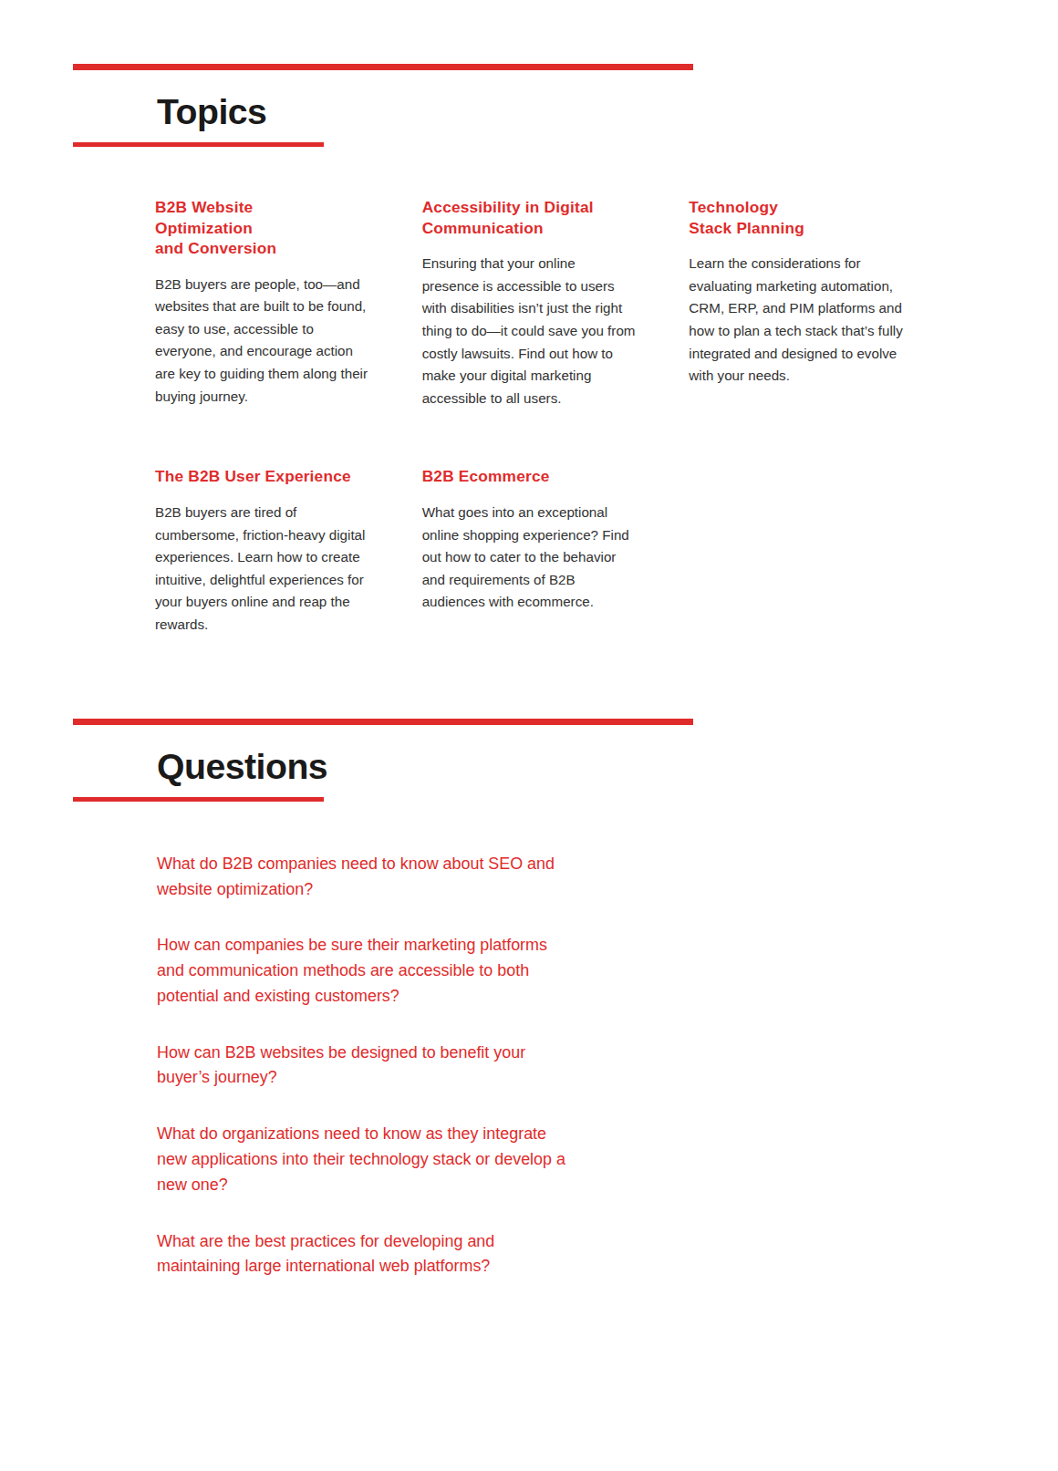Topics
B2B Website
Optimization
and Conversion
B2B buyers are people, too—and websites that are built to be found, easy to use, accessible to everyone, and encourage action are key to guiding them along their buying journey.
Accessibility in Digital Communication
Ensuring that your online presence is accessible to users with disabilities isn’t just the right thing to do—it could save you from costly lawsuits. Find out how to make your digital marketing accessible to all users.
Technology
Stack Planning
Learn the considerations for evaluating marketing automation, CRM, ERP, and PIM platforms and how to plan a tech stack that’s fully integrated and designed to evolve with your needs.
The B2B User Experience
B2B buyers are tired of cumbersome, friction-heavy digital experiences. Learn how to create intuitive, delightful experiences for your buyers online and reap the rewards.
B2B Ecommerce
What goes into an exceptional online shopping experience? Find out how to cater to the behavior and requirements of B2B audiences with ecommerce.
Questions
What do B2B companies need to know about SEO and website optimization?
How can companies be sure their marketing platforms and communication methods are accessible to both potential and existing customers?
How can B2B websites be designed to benefit your buyer’s journey?
What do organizations need to know as they integrate new applications into their technology stack or develop a new one?
What are the best practices for developing and maintaining large international web platforms?